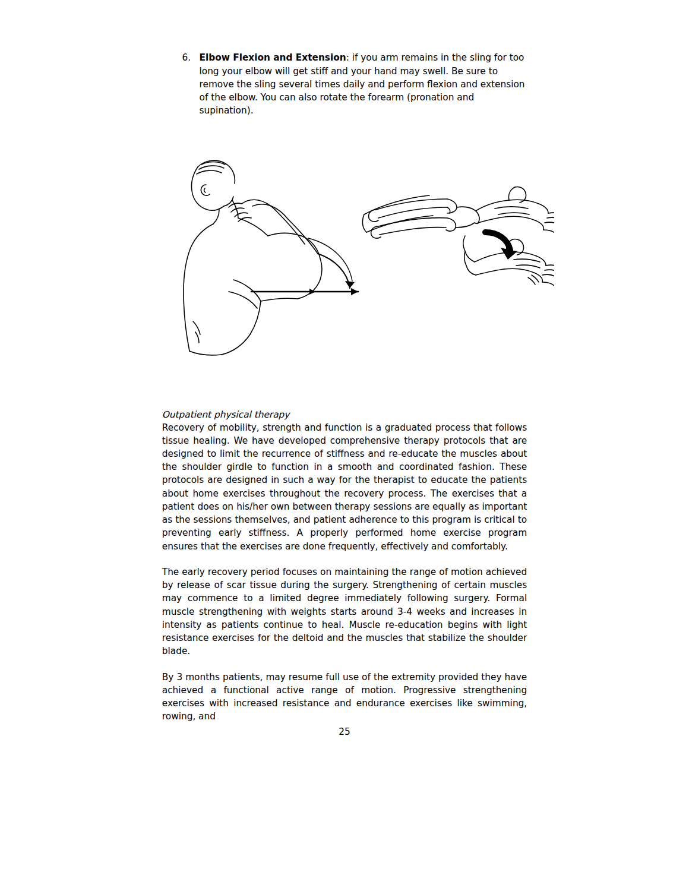6. Elbow Flexion and Extension: if you arm remains in the sling for too long your elbow will get stiff and your hand may swell. Be sure to remove the sling several times daily and perform flexion and extension of the elbow. You can also rotate the forearm (pronation and supination).
Outpatient physical therapy
Recovery of mobility, strength and function is a graduated process that follows tissue healing. We have developed comprehensive therapy protocols that are designed to limit the recurrence of stiffness and re-educate the muscles about the shoulder girdle to function in a smooth and coordinated fashion. These protocols are designed in such a way for the therapist to educate the patients about home exercises throughout the recovery process. The exercises that a patient does on his/her own between therapy sessions are equally as important as the sessions themselves, and patient adherence to this program is critical to preventing early stiffness. A properly performed home exercise program ensures that the exercises are done frequently, effectively and comfortably.
The early recovery period focuses on maintaining the range of motion achieved by release of scar tissue during the surgery. Strengthening of certain muscles may commence to a limited degree immediately following surgery. Formal muscle strengthening with weights starts around 3-4 weeks and increases in intensity as patients continue to heal. Muscle re-education begins with light resistance exercises for the deltoid and the muscles that stabilize the shoulder blade.
By 3 months patients, may resume full use of the extremity provided they have achieved a functional active range of motion. Progressive strengthening exercises with increased resistance and endurance exercises like swimming, rowing, and
25